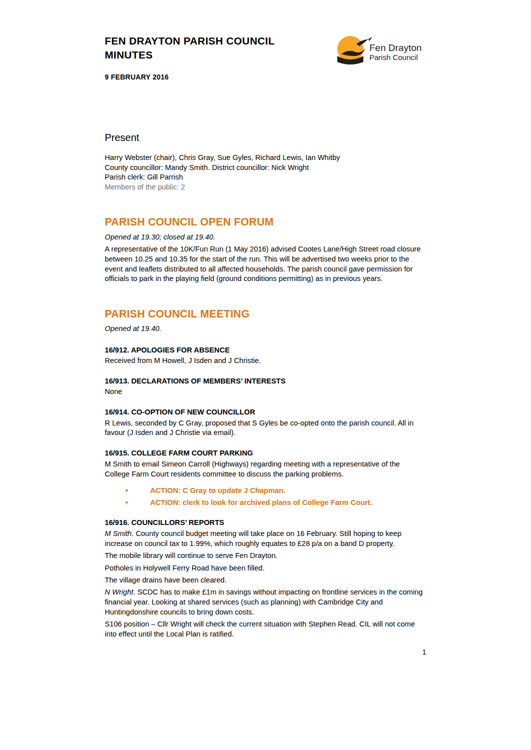Fen Drayton Parish Council Minutes
9 FEBRUARY 2016
Fen Drayton Parish Council
Present
Harry Webster (chair), Chris Gray, Sue Gyles, Richard Lewis, Ian Whitby
County councillor: Mandy Smith. District councillor: Nick Wright
Parish clerk: Gill Parrish
Members of the public: 2
Parish Council Open Forum
Opened at 19.30; closed at 19.40.
A representative of the 10K/Fun Run (1 May 2016) advised Cootes Lane/High Street road closure between 10.25 and 10.35 for the start of the run. This will be advertised two weeks prior to the event and leaflets distributed to all affected households. The parish council gave permission for officials to park in the playing field (ground conditions permitting) as in previous years.
Parish Council Meeting
Opened at 19.40.
16/912. Apologies for absence
Received from M Howell, J Isden and J Christie.
16/913. Declarations of members’ interests
None
16/914. Co-option of new councillor
R Lewis, seconded by C Gray, proposed that S Gyles be co-opted onto the parish council. All in favour (J Isden and J Christie via email).
16/915. College Farm Court parking
M Smith to email Simeon Carroll (Highways) regarding meeting with a representative of the College Farm Court residents committee to discuss the parking problems.
ACTION: C Gray to update J Chapman.
ACTION: clerk to look for archived plans of College Farm Court.
16/916. Councillors’ reports
M Smith. County council budget meeting will take place on 16 February. Still hoping to keep increase on council tax to 1.99%, which roughly equates to £28 p/a on a band D property.
The mobile library will continue to serve Fen Drayton.
Potholes in Holywell Ferry Road have been filled.
The village drains have been cleared.
N Wright. SCDC has to make £1m in savings without impacting on frontline services in the coming financial year. Looking at shared services (such as planning) with Cambridge City and Huntingdonshire councils to bring down costs.
S106 position – Cllr Wright will check the current situation with Stephen Read. CIL will not come into effect until the Local Plan is ratified.
1